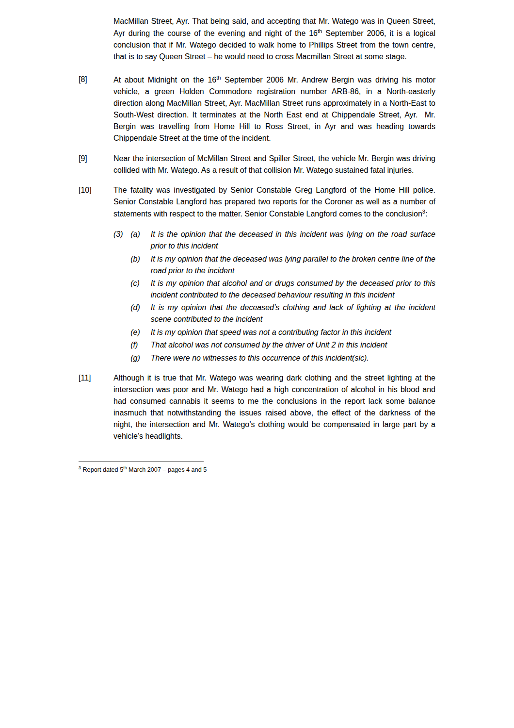MacMillan Street, Ayr. That being said, and accepting that Mr. Watego was in Queen Street, Ayr during the course of the evening and night of the 16th September 2006, it is a logical conclusion that if Mr. Watego decided to walk home to Phillips Street from the town centre, that is to say Queen Street – he would need to cross Macmillan Street at some stage.
[8]
At about Midnight on the 16th September 2006 Mr. Andrew Bergin was driving his motor vehicle, a green Holden Commodore registration number ARB-86, in a North-easterly direction along MacMillan Street, Ayr. MacMillan Street runs approximately in a North-East to South-West direction. It terminates at the North East end at Chippendale Street, Ayr. Mr. Bergin was travelling from Home Hill to Ross Street, in Ayr and was heading towards Chippendale Street at the time of the incident.
[9]
Near the intersection of McMillan Street and Spiller Street, the vehicle Mr. Bergin was driving collided with Mr. Watego. As a result of that collision Mr. Watego sustained fatal injuries.
[10]
The fatality was investigated by Senior Constable Greg Langford of the Home Hill police. Senior Constable Langford has prepared two reports for the Coroner as well as a number of statements with respect to the matter. Senior Constable Langford comes to the conclusion3:
(3)
(a)
It is the opinion that the deceased in this incident was lying on the road surface prior to this incident
(b)
It is my opinion that the deceased was lying parallel to the broken centre line of the road prior to the incident
(c)
It is my opinion that alcohol and or drugs consumed by the deceased prior to this incident contributed to the deceased behaviour resulting in this incident
(d)
It is my opinion that the deceased’s clothing and lack of lighting at the incident scene contributed to the incident
(e)
It is my opinion that speed was not a contributing factor in this incident
(f)
That alcohol was not consumed by the driver of Unit 2 in this incident
(g)
There were no witnesses to this occurrence of this incident(sic).
[11]
Although it is true that Mr. Watego was wearing dark clothing and the street lighting at the intersection was poor and Mr. Watego had a high concentration of alcohol in his blood and had consumed cannabis it seems to me the conclusions in the report lack some balance inasmuch that notwithstanding the issues raised above, the effect of the darkness of the night, the intersection and Mr. Watego’s clothing would be compensated in large part by a vehicle’s headlights.
3 Report dated 5th March 2007 – pages 4 and 5